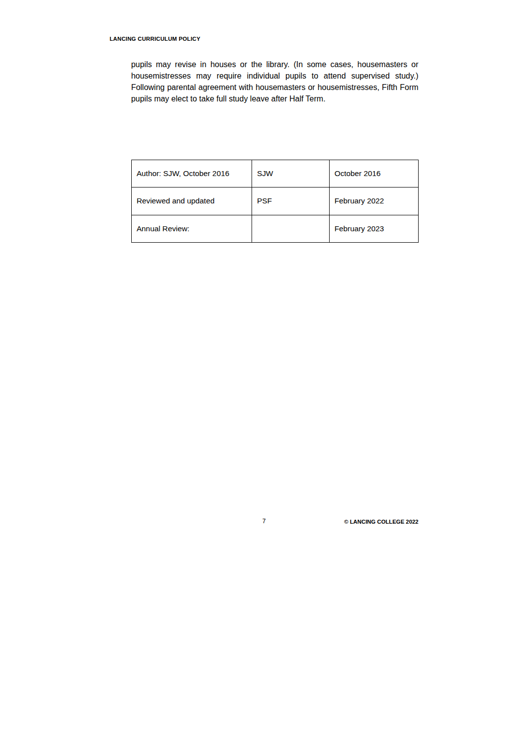LANCING CURRICULUM POLICY
pupils may revise in houses or the library. (In some cases, housemasters or housemistresses may require individual pupils to attend supervised study.) Following parental agreement with housemasters or housemistresses, Fifth Form pupils may elect to take full study leave after Half Term.
| Author: SJW, October 2016 | SJW | October 2016 |
| Reviewed and updated | PSF | February 2022 |
| Annual Review: | | February 2023 |
7 © LANCING COLLEGE 2022